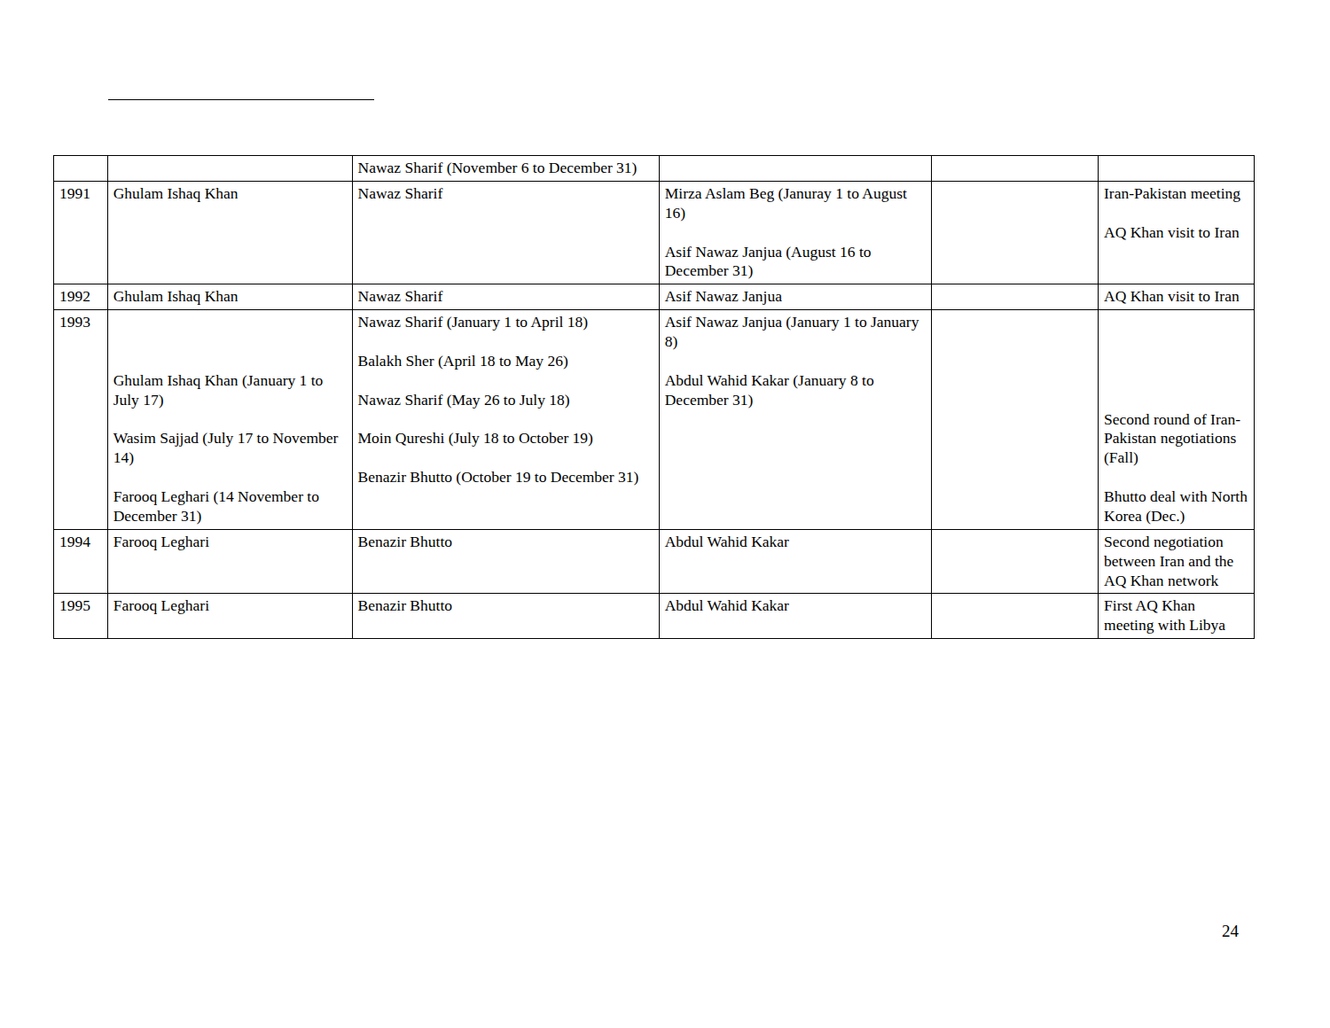| | | Nawaz Sharif (November 6 to December 31) | | | |
| 1991 | Ghulam Ishaq Khan | Nawaz Sharif | Mirza Aslam Beg (Januray 1 to August 16) Asif Nawaz Janjua (August 16 to December 31) | | Iran-Pakistan meeting AQ Khan visit to Iran |
| 1992 | Ghulam Ishaq Khan | Nawaz Sharif | Asif Nawaz Janjua | | AQ Khan visit to Iran |
| 1993 | Ghulam Ishaq Khan (January 1 to July 17) Wasim Sajjad (July 17 to November 14) Farooq Leghari (14 November to December 31) | Nawaz Sharif (January 1 to April 18) Balakh Sher (April 18 to May 26) Nawaz Sharif (May 26 to July 18) Moin Qureshi (July 18 to October 19) Benazir Bhutto (October 19 to December 31) | Asif Nawaz Janjua (January 1 to January 8) Abdul Wahid Kakar (January 8 to December 31) | | Second round of Iran-Pakistan negotiations (Fall) Bhutto deal with North Korea (Dec.) |
| 1994 | Farooq Leghari | Benazir Bhutto | Abdul Wahid Kakar | | Second negotiation between Iran and the AQ Khan network |
| 1995 | Farooq Leghari | Benazir Bhutto | Abdul Wahid Kakar | | First AQ Khan meeting with Libya |
24